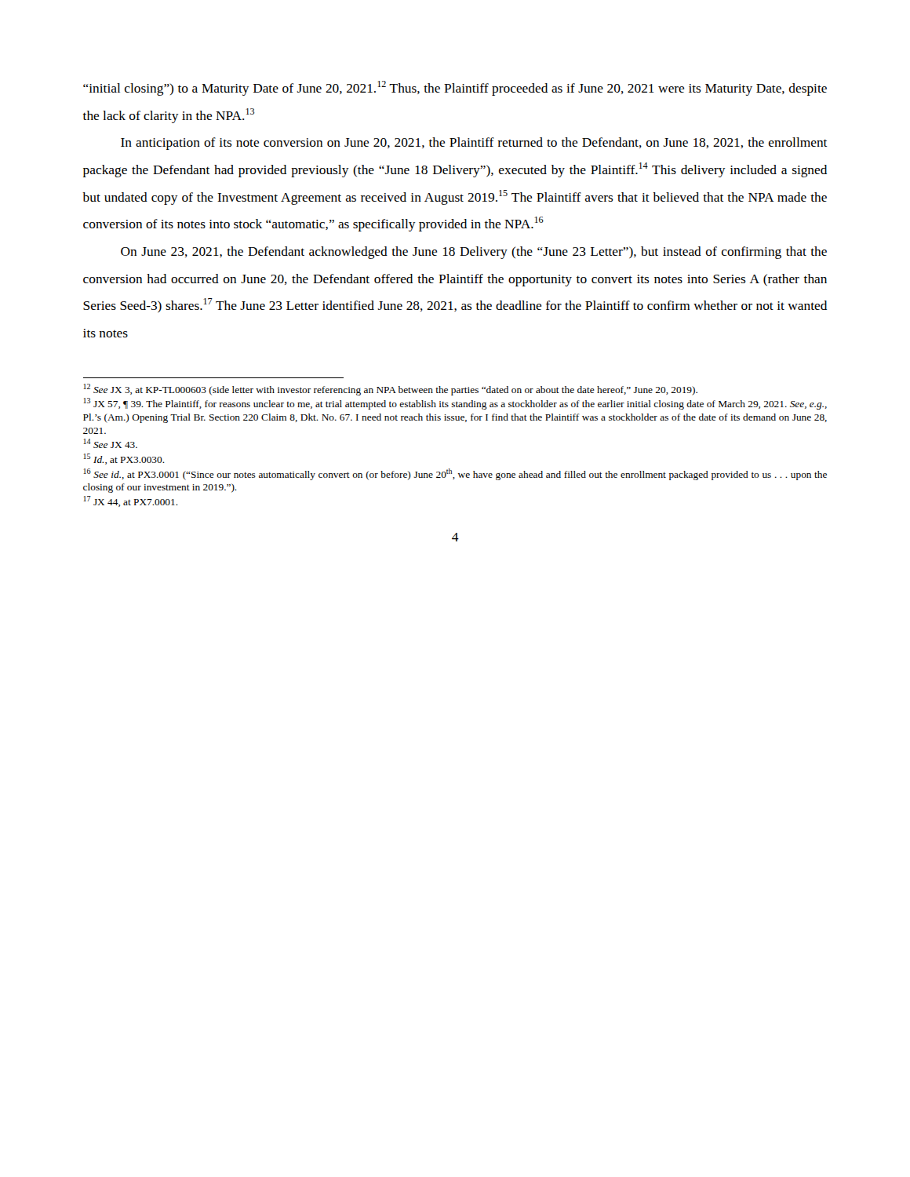“initial closing”) to a Maturity Date of June 20, 2021.12 Thus, the Plaintiff proceeded as if June 20, 2021 were its Maturity Date, despite the lack of clarity in the NPA.13
In anticipation of its note conversion on June 20, 2021, the Plaintiff returned to the Defendant, on June 18, 2021, the enrollment package the Defendant had provided previously (the “June 18 Delivery”), executed by the Plaintiff.14 This delivery included a signed but undated copy of the Investment Agreement as received in August 2019.15 The Plaintiff avers that it believed that the NPA made the conversion of its notes into stock “automatic,” as specifically provided in the NPA.16
On June 23, 2021, the Defendant acknowledged the June 18 Delivery (the “June 23 Letter”), but instead of confirming that the conversion had occurred on June 20, the Defendant offered the Plaintiff the opportunity to convert its notes into Series A (rather than Series Seed-3) shares.17 The June 23 Letter identified June 28, 2021, as the deadline for the Plaintiff to confirm whether or not it wanted its notes
12 See JX 3, at KP-TL000603 (side letter with investor referencing an NPA between the parties “dated on or about the date hereof,” June 20, 2019).
13 JX 57, ¶ 39. The Plaintiff, for reasons unclear to me, at trial attempted to establish its standing as a stockholder as of the earlier initial closing date of March 29, 2021. See, e.g., Pl.’s (Am.) Opening Trial Br. Section 220 Claim 8, Dkt. No. 67. I need not reach this issue, for I find that the Plaintiff was a stockholder as of the date of its demand on June 28, 2021.
14 See JX 43.
15 Id., at PX3.0030.
16 See id., at PX3.0001 (“Since our notes automatically convert on (or before) June 20th, we have gone ahead and filled out the enrollment packaged provided to us . . . upon the closing of our investment in 2019.”).
17 JX 44, at PX7.0001.
4